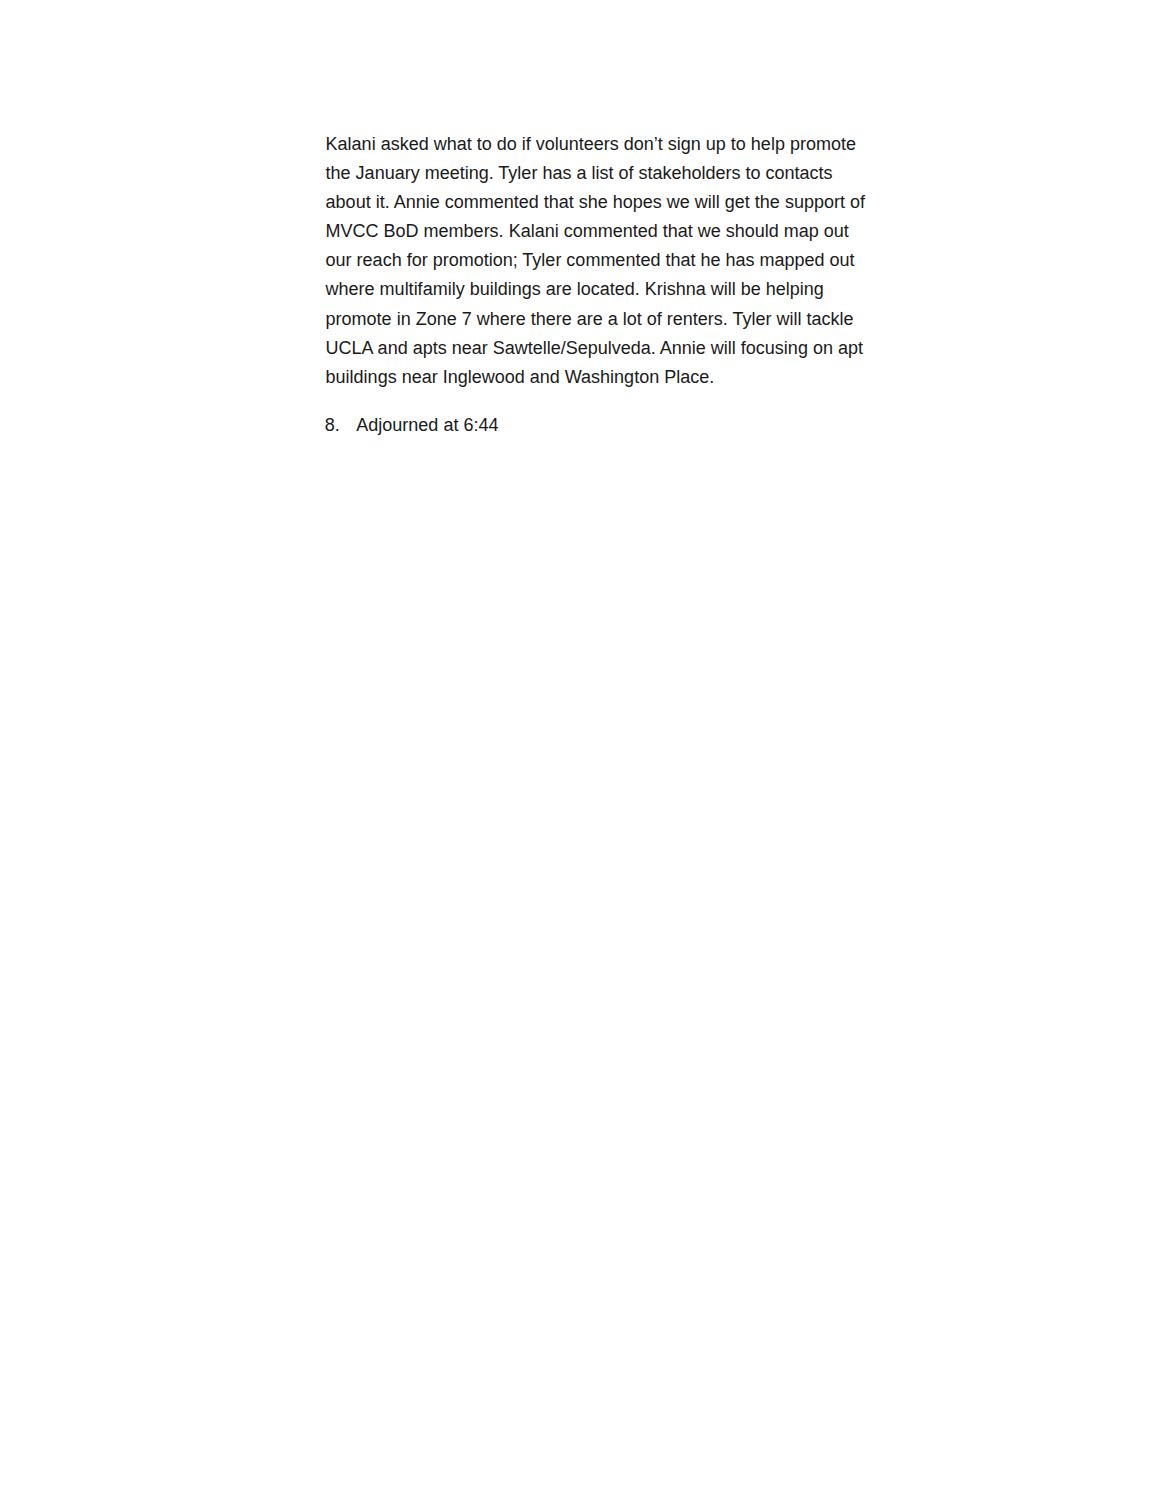Kalani asked what to do if volunteers don’t sign up to help promote the January meeting. Tyler has a list of stakeholders to contacts about it. Annie commented that she hopes we will get the support of MVCC BoD members. Kalani commented that we should map out our reach for promotion; Tyler commented that he has mapped out where multifamily buildings are located. Krishna will be helping promote in Zone 7 where there are a lot of renters. Tyler will tackle UCLA and apts near Sawtelle/Sepulveda. Annie will focusing on apt buildings near Inglewood and Washington Place.
Adjourned at 6:44